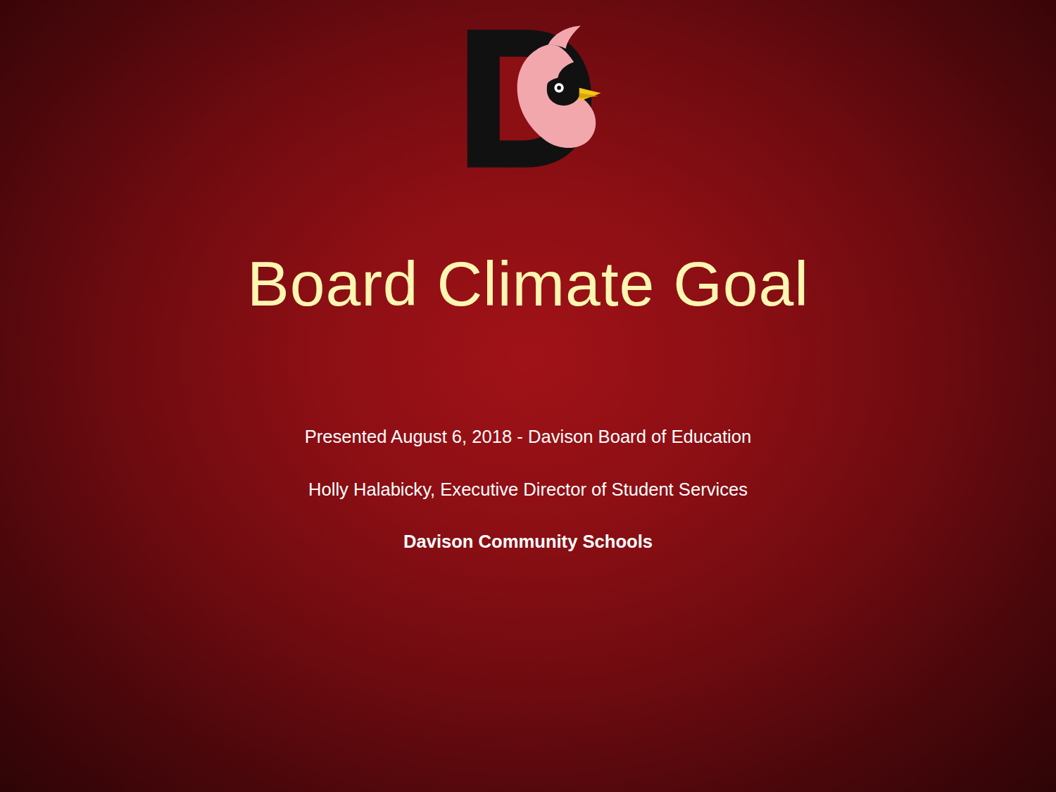Board Climate Goal
Presented August 6, 2018 - Davison Board of Education
Holly Halabicky, Executive Director of Student Services
Davison Community Schools